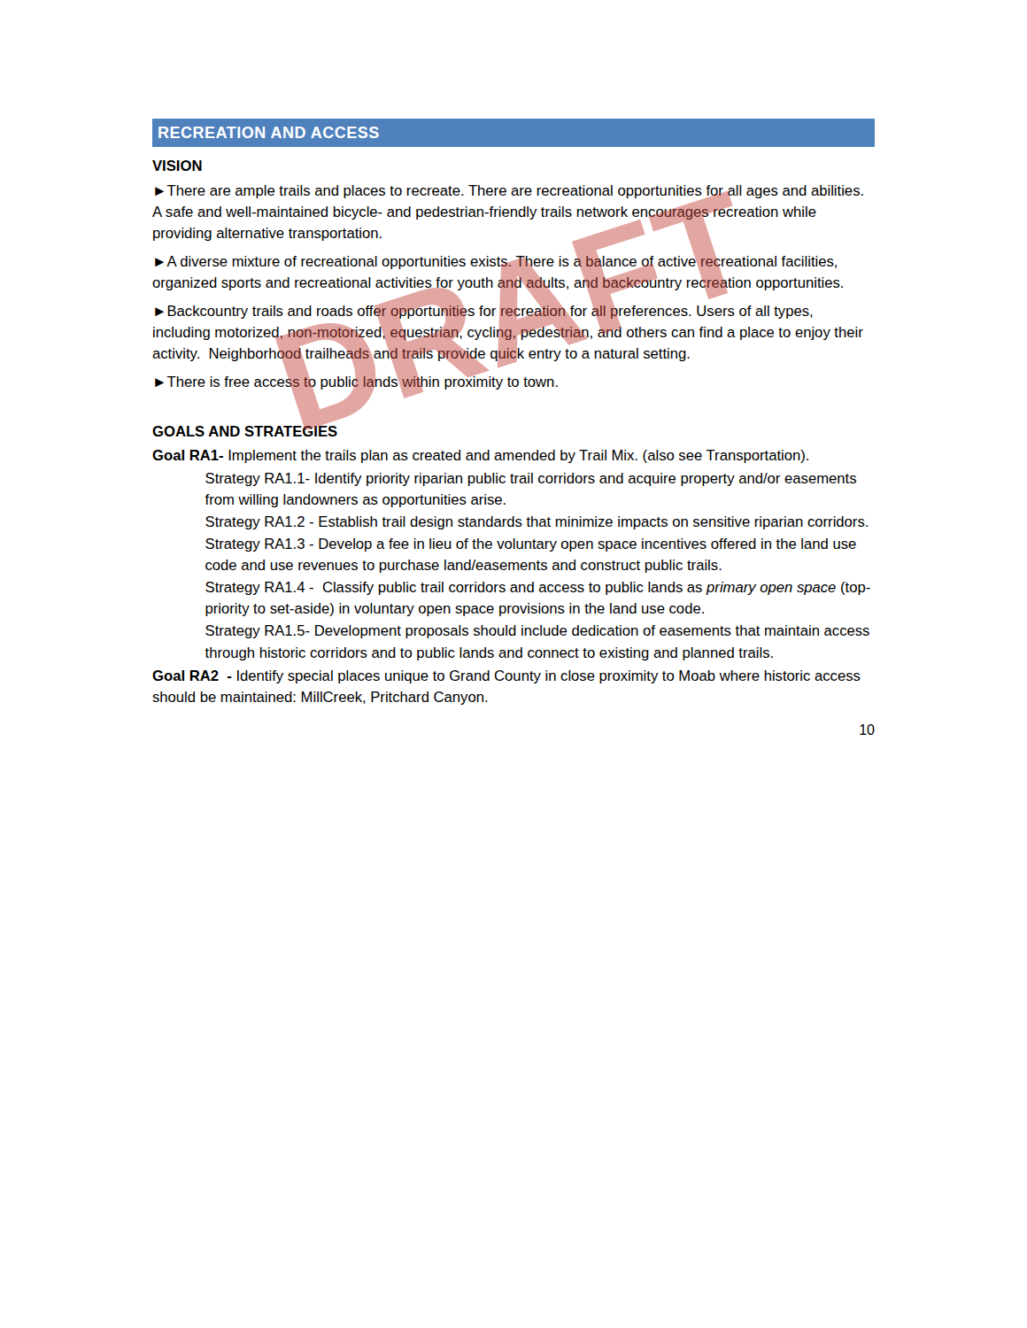DRAFT
RECREATION AND ACCESS
VISION
►There are ample trails and places to recreate. There are recreational opportunities for all ages and abilities. A safe and well-maintained bicycle- and pedestrian-friendly trails network encourages recreation while providing alternative transportation.
►A diverse mixture of recreational opportunities exists. There is a balance of active recreational facilities, organized sports and recreational activities for youth and adults, and backcountry recreation opportunities.
►Backcountry trails and roads offer opportunities for recreation for all preferences. Users of all types, including motorized, non-motorized, equestrian, cycling, pedestrian, and others can find a place to enjoy their activity. Neighborhood trailheads and trails provide quick entry to a natural setting.
►There is free access to public lands within proximity to town.
GOALS AND STRATEGIES
Goal RA1- Implement the trails plan as created and amended by Trail Mix. (also see Transportation).
Strategy RA1.1- Identify priority riparian public trail corridors and acquire property and/or easements from willing landowners as opportunities arise.
Strategy RA1.2 - Establish trail design standards that minimize impacts on sensitive riparian corridors.
Strategy RA1.3 - Develop a fee in lieu of the voluntary open space incentives offered in the land use code and use revenues to purchase land/easements and construct public trails.
Strategy RA1.4 - Classify public trail corridors and access to public lands as primary open space (top-priority to set-aside) in voluntary open space provisions in the land use code.
Strategy RA1.5- Development proposals should include dedication of easements that maintain access through historic corridors and to public lands and connect to existing and planned trails.
Goal RA2 - Identify special places unique to Grand County in close proximity to Moab where historic access should be maintained: MillCreek, Pritchard Canyon.
10